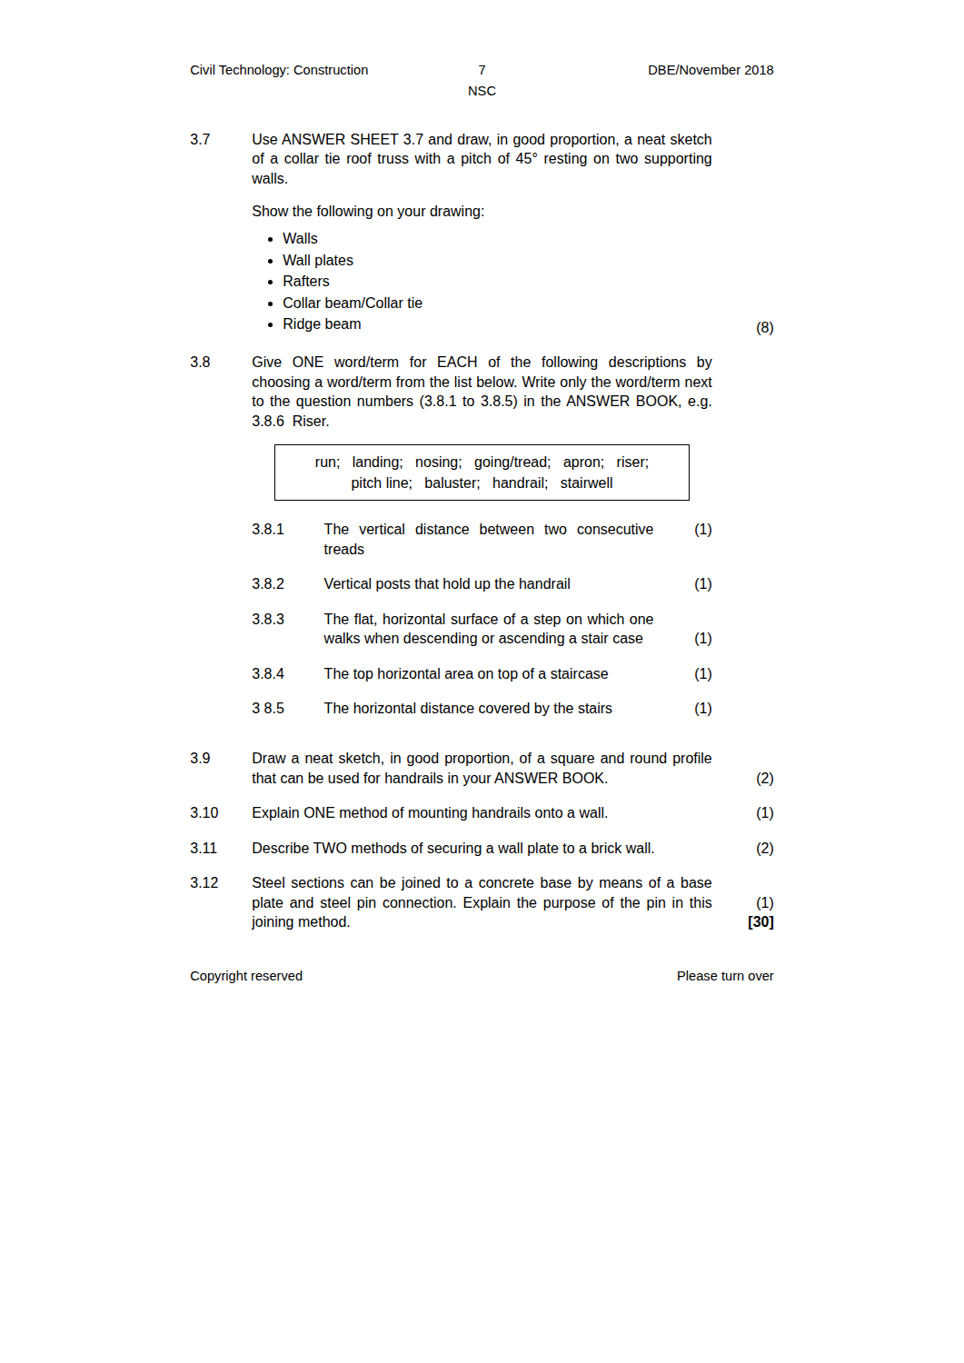Civil Technology: Construction
7
DBE/November 2018
NSC
3.7
Use ANSWER SHEET 3.7 and draw, in good proportion, a neat sketch of a collar tie roof truss with a pitch of 45° resting on two supporting walls.
Show the following on your drawing:
Walls
Wall plates
Rafters
Collar beam/Collar tie
Ridge beam
(8)
3.8
Give ONE word/term for EACH of the following descriptions by choosing a word/term from the list below. Write only the word/term next to the question numbers (3.8.1 to 3.8.5) in the ANSWER BOOK, e.g. 3.8.6 Riser.
run; landing; nosing; going/tread; apron; riser;
pitch line; baluster; handrail; stairwell
3.8.1
The vertical distance between two consecutive treads
(1)
3.8.2
Vertical posts that hold up the handrail
(1)
3.8.3
The flat, horizontal surface of a step on which one walks when descending or ascending a stair case
(1)
3.8.4
The top horizontal area on top of a staircase
(1)
3 8.5
The horizontal distance covered by the stairs
(1)
3.9
Draw a neat sketch, in good proportion, of a square and round profile that can be used for handrails in your ANSWER BOOK.
(2)
3.10
Explain ONE method of mounting handrails onto a wall.
(1)
3.11
Describe TWO methods of securing a wall plate to a brick wall.
(2)
3.12
Steel sections can be joined to a concrete base by means of a base plate and steel pin connection. Explain the purpose of the pin in this joining method.
(1)
[30]
Copyright reserved
Please turn over